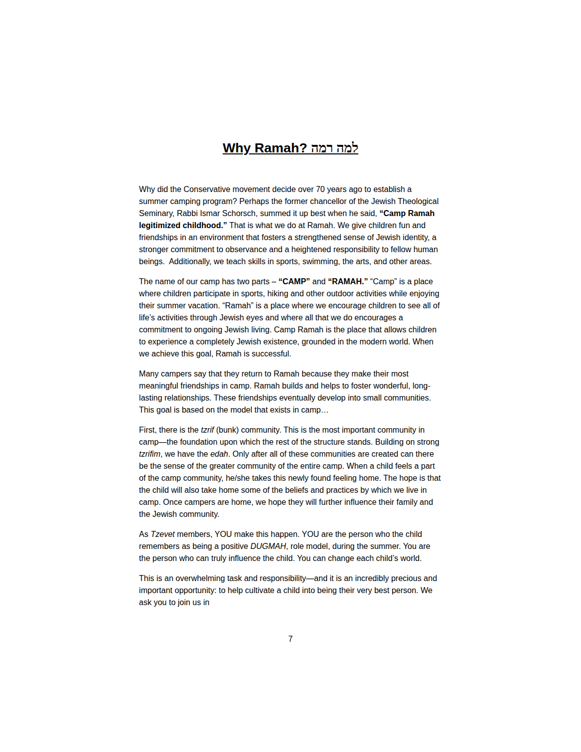Why Ramah? למה רמה
Why did the Conservative movement decide over 70 years ago to establish a summer camping program? Perhaps the former chancellor of the Jewish Theological Seminary, Rabbi Ismar Schorsch, summed it up best when he said, “Camp Ramah legitimized childhood.” That is what we do at Ramah. We give children fun and friendships in an environment that fosters a strengthened sense of Jewish identity, a stronger commitment to observance and a heightened responsibility to fellow human beings. Additionally, we teach skills in sports, swimming, the arts, and other areas.
The name of our camp has two parts – “CAMP” and “RAMAH.” “Camp” is a place where children participate in sports, hiking and other outdoor activities while enjoying their summer vacation. “Ramah” is a place where we encourage children to see all of life’s activities through Jewish eyes and where all that we do encourages a commitment to ongoing Jewish living. Camp Ramah is the place that allows children to experience a completely Jewish existence, grounded in the modern world. When we achieve this goal, Ramah is successful.
Many campers say that they return to Ramah because they make their most meaningful friendships in camp. Ramah builds and helps to foster wonderful, long-lasting relationships. These friendships eventually develop into small communities. This goal is based on the model that exists in camp…
First, there is the tzrif (bunk) community. This is the most important community in camp—the foundation upon which the rest of the structure stands. Building on strong tzrifim, we have the edah. Only after all of these communities are created can there be the sense of the greater community of the entire camp. When a child feels a part of the camp community, he/she takes this newly found feeling home. The hope is that the child will also take home some of the beliefs and practices by which we live in camp. Once campers are home, we hope they will further influence their family and the Jewish community.
As Tzevet members, YOU make this happen. YOU are the person who the child remembers as being a positive DUGMAH, role model, during the summer. You are the person who can truly influence the child. You can change each child’s world.
This is an overwhelming task and responsibility—and it is an incredibly precious and important opportunity: to help cultivate a child into being their very best person. We ask you to join us in
7